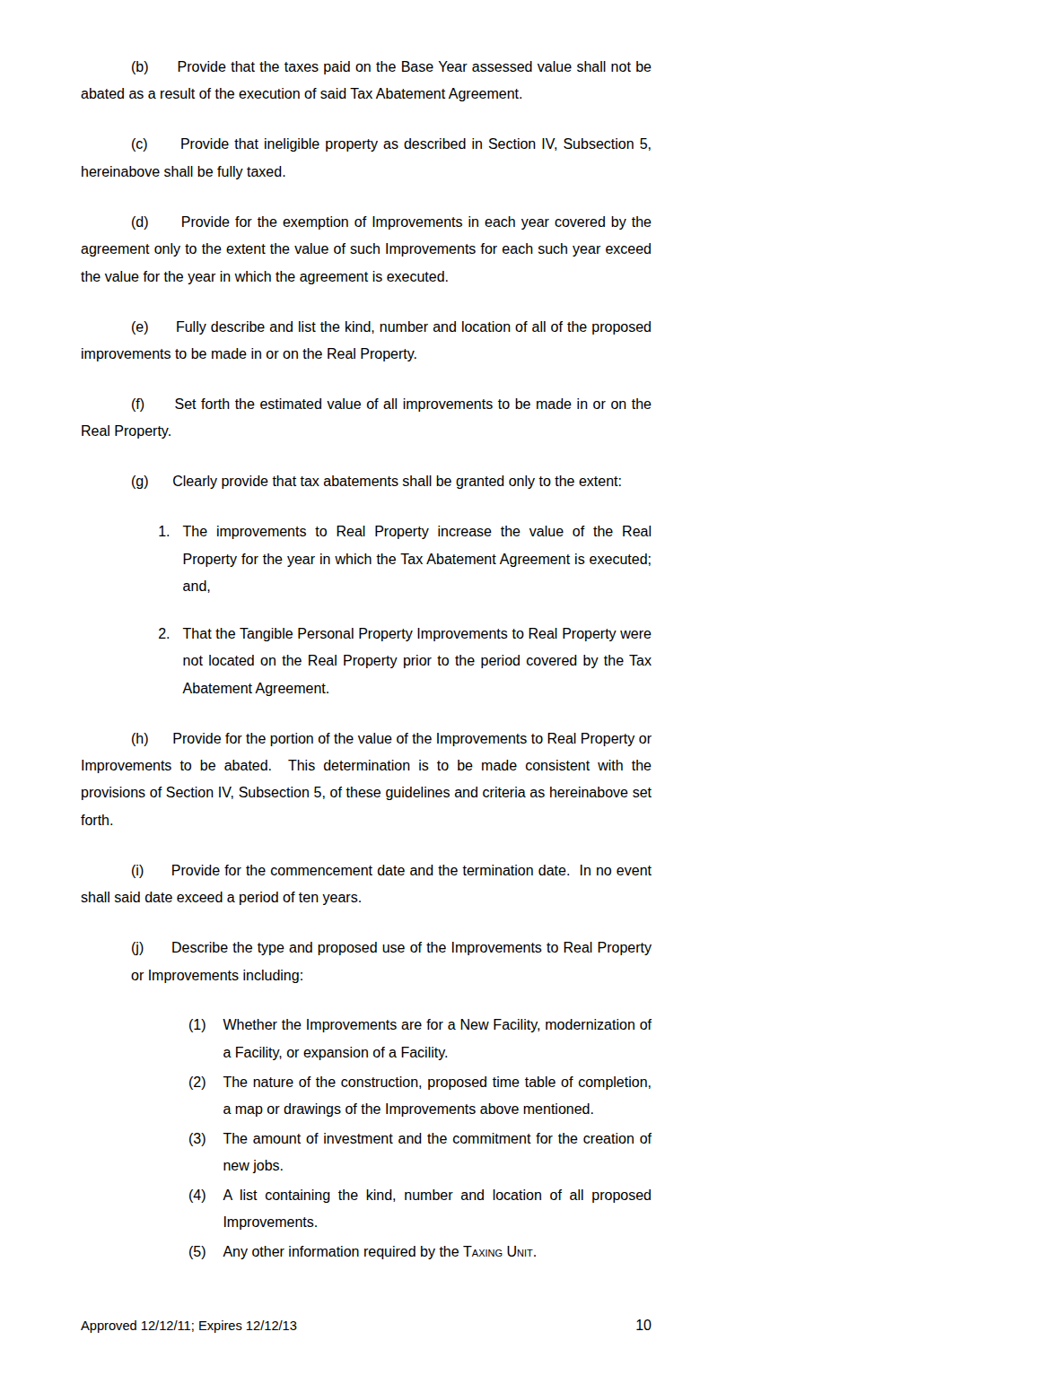(b) Provide that the taxes paid on the Base Year assessed value shall not be abated as a result of the execution of said Tax Abatement Agreement.
(c) Provide that ineligible property as described in Section IV, Subsection 5, hereinabove shall be fully taxed.
(d) Provide for the exemption of Improvements in each year covered by the agreement only to the extent the value of such Improvements for each such year exceed the value for the year in which the agreement is executed.
(e) Fully describe and list the kind, number and location of all of the proposed improvements to be made in or on the Real Property.
(f) Set forth the estimated value of all improvements to be made in or on the Real Property.
(g) Clearly provide that tax abatements shall be granted only to the extent:
The improvements to Real Property increase the value of the Real Property for the year in which the Tax Abatement Agreement is executed; and,
That the Tangible Personal Property Improvements to Real Property were not located on the Real Property prior to the period covered by the Tax Abatement Agreement.
(h) Provide for the portion of the value of the Improvements to Real Property or Improvements to be abated. This determination is to be made consistent with the provisions of Section IV, Subsection 5, of these guidelines and criteria as hereinabove set forth.
(i) Provide for the commencement date and the termination date. In no event shall said date exceed a period of ten years.
(j) Describe the type and proposed use of the Improvements to Real Property or Improvements including:
Whether the Improvements are for a New Facility, modernization of a Facility, or expansion of a Facility.
The nature of the construction, proposed time table of completion, a map or drawings of the Improvements above mentioned.
The amount of investment and the commitment for the creation of new jobs.
A list containing the kind, number and location of all proposed Improvements.
Any other information required by the Taxing Unit.
Approved 12/12/11; Expires 12/12/13 10